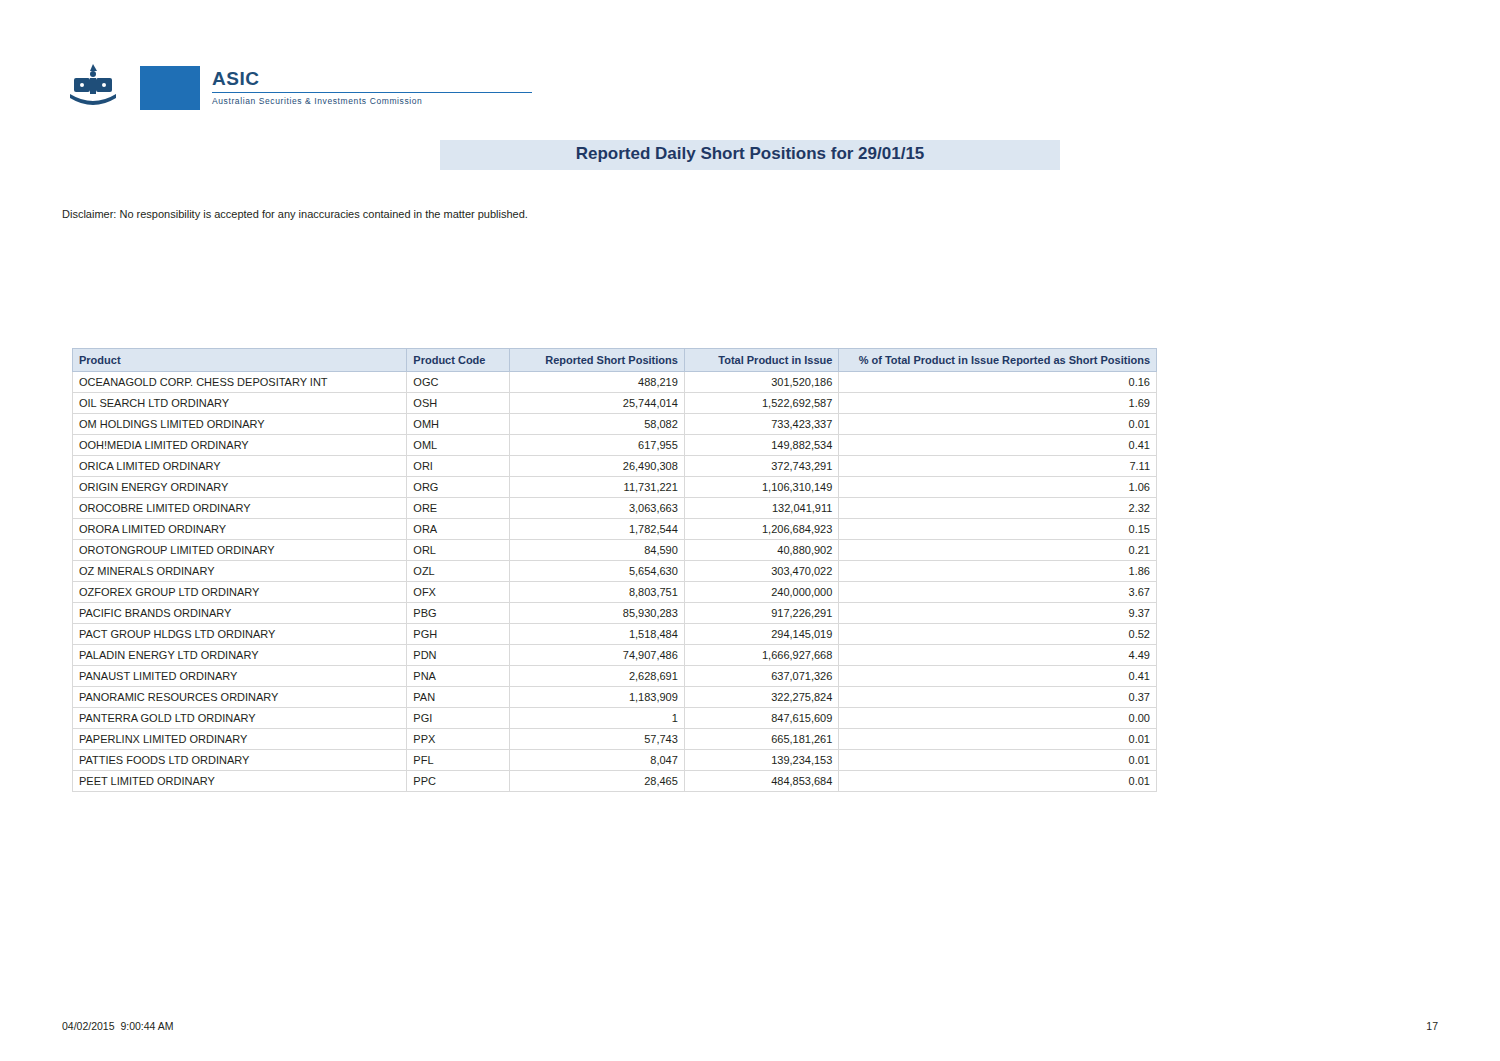ASIC
Australian Securities & Investments Commission
Reported Daily Short Positions for 29/01/15
Disclaimer: No responsibility is accepted for any inaccuracies contained in the matter published.
| Product | Product Code | Reported Short Positions | Total Product in Issue | % of Total Product in Issue Reported as Short Positions |
| --- | --- | --- | --- | --- |
| OCEANAGOLD CORP. CHESS DEPOSITARY INT | OGC | 488,219 | 301,520,186 | 0.16 |
| OIL SEARCH LTD ORDINARY | OSH | 25,744,014 | 1,522,692,587 | 1.69 |
| OM HOLDINGS LIMITED ORDINARY | OMH | 58,082 | 733,423,337 | 0.01 |
| OOH!MEDIA LIMITED ORDINARY | OML | 617,955 | 149,882,534 | 0.41 |
| ORICA LIMITED ORDINARY | ORI | 26,490,308 | 372,743,291 | 7.11 |
| ORIGIN ENERGY ORDINARY | ORG | 11,731,221 | 1,106,310,149 | 1.06 |
| OROCOBRE LIMITED ORDINARY | ORE | 3,063,663 | 132,041,911 | 2.32 |
| ORORA LIMITED ORDINARY | ORA | 1,782,544 | 1,206,684,923 | 0.15 |
| OROTONGROUP LIMITED ORDINARY | ORL | 84,590 | 40,880,902 | 0.21 |
| OZ MINERALS ORDINARY | OZL | 5,654,630 | 303,470,022 | 1.86 |
| OZFOREX GROUP LTD ORDINARY | OFX | 8,803,751 | 240,000,000 | 3.67 |
| PACIFIC BRANDS ORDINARY | PBG | 85,930,283 | 917,226,291 | 9.37 |
| PACT GROUP HLDGS LTD ORDINARY | PGH | 1,518,484 | 294,145,019 | 0.52 |
| PALADIN ENERGY LTD ORDINARY | PDN | 74,907,486 | 1,666,927,668 | 4.49 |
| PANAUST LIMITED ORDINARY | PNA | 2,628,691 | 637,071,326 | 0.41 |
| PANORAMIC RESOURCES ORDINARY | PAN | 1,183,909 | 322,275,824 | 0.37 |
| PANTERRA GOLD LTD ORDINARY | PGI | 1 | 847,615,609 | 0.00 |
| PAPERLINX LIMITED ORDINARY | PPX | 57,743 | 665,181,261 | 0.01 |
| PATTIES FOODS LTD ORDINARY | PFL | 8,047 | 139,234,153 | 0.01 |
| PEET LIMITED ORDINARY | PPC | 28,465 | 484,853,684 | 0.01 |
04/02/2015 9:00:44 AM
17